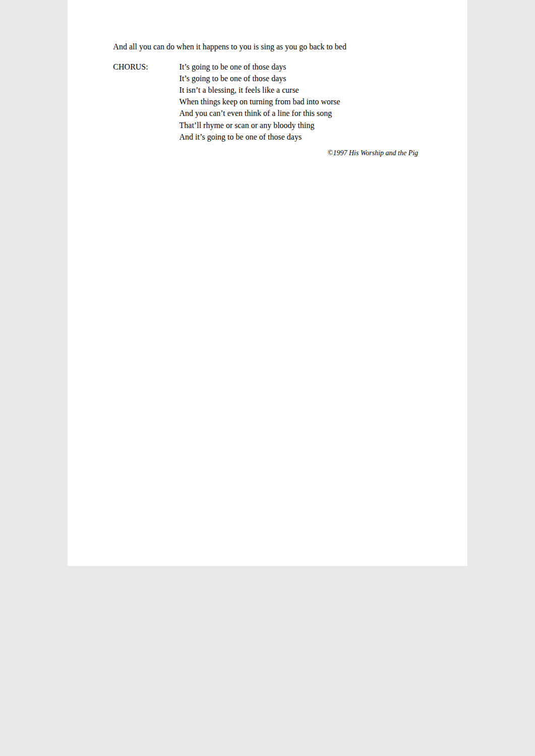And all you can do when it happens to you is sing as you go back to bed
CHORUS:
It’s going to be one of those days
It’s going to be one of those days
It isn’t a blessing, it feels like a curse
When things keep on turning from bad into worse
And you can’t even think of a line for this song
That’ll rhyme or scan or any bloody thing
And it’s going to be one of those days
©1997 His Worship and the Pig